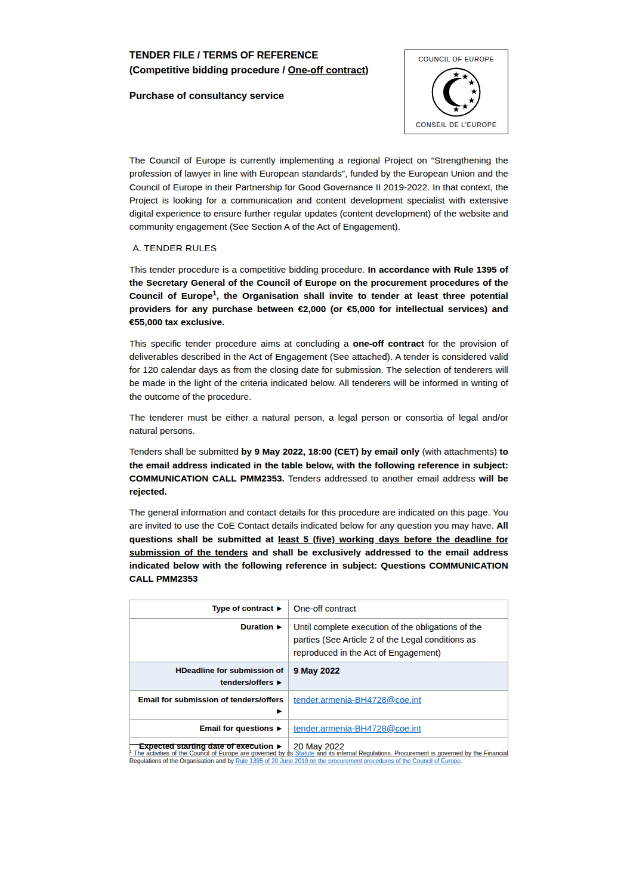TENDER FILE / TERMS OF REFERENCE
(Competitive bidding procedure / One-off contract)
Purchase of consultancy service
COUNCIL OF EUROPE
CONSEIL DE L'EUROPE
The Council of Europe is currently implementing a regional Project on “Strengthening the profession of lawyer in line with European standards”, funded by the European Union and the Council of Europe in their Partnership for Good Governance II 2019-2022. In that context, the Project is looking for a communication and content development specialist with extensive digital experience to ensure further regular updates (content development) of the website and community engagement (See Section A of the Act of Engagement).
TENDER RULES
This tender procedure is a competitive bidding procedure. In accordance with Rule 1395 of the Secretary General of the Council of Europe on the procurement procedures of the Council of Europe1, the Organisation shall invite to tender at least three potential providers for any purchase between €2,000 (or €5,000 for intellectual services) and €55,000 tax exclusive.
This specific tender procedure aims at concluding a one-off contract for the provision of deliverables described in the Act of Engagement (See attached). A tender is considered valid for 120 calendar days as from the closing date for submission. The selection of tenderers will be made in the light of the criteria indicated below. All tenderers will be informed in writing of the outcome of the procedure.
The tenderer must be either a natural person, a legal person or consortia of legal and/or natural persons.
Tenders shall be submitted by 9 May 2022, 18:00 (CET) by email only (with attachments) to the email address indicated in the table below, with the following reference in subject: COMMUNICATION CALL PMM2353. Tenders addressed to another email address will be rejected.
The general information and contact details for this procedure are indicated on this page. You are invited to use the CoE Contact details indicated below for any question you may have. All questions shall be submitted at least 5 (five) working days before the deadline for submission of the tenders and shall be exclusively addressed to the email address indicated below with the following reference in subject: Questions COMMUNICATION CALL PMM2353
| Type of contract ► | One-off contract |
| Duration ► | Until complete execution of the obligations of the parties (See Article 2 of the Legal conditions as reproduced in the Act of Engagement) |
| HDeadline for submission of tenders/offers ► | 9 May 2022 |
| Email for submission of tenders/offers ► | tender.armenia-BH4728@coe.int |
| Email for questions ► | tender.armenia-BH4728@coe.int |
| Expected starting date of execution ► | 20 May 2022 |
1 The activities of the Council of Europe are governed by its Statute and its internal Regulations. Procurement is governed by the Financial Regulations of the Organisation and by Rule 1395 of 20 June 2019 on the procurement procedures of the Council of Europe.